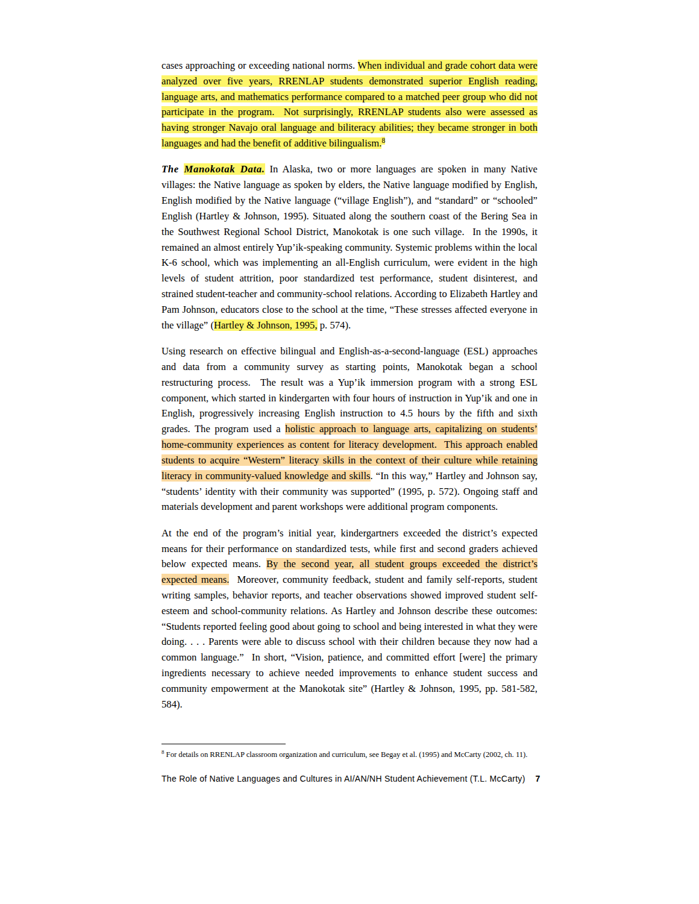cases approaching or exceeding national norms. When individual and grade cohort data were analyzed over five years, RRENLAP students demonstrated superior English reading, language arts, and mathematics performance compared to a matched peer group who did not participate in the program. Not surprisingly, RRENLAP students also were assessed as having stronger Navajo oral language and biliteracy abilities; they became stronger in both languages and had the benefit of additive bilingualism.8
The Manokotak Data. In Alaska, two or more languages are spoken in many Native villages: the Native language as spoken by elders, the Native language modified by English, English modified by the Native language (“village English”), and “standard” or “schooled” English (Hartley & Johnson, 1995). Situated along the southern coast of the Bering Sea in the Southwest Regional School District, Manokotak is one such village. In the 1990s, it remained an almost entirely Yup’ik-speaking community. Systemic problems within the local K-6 school, which was implementing an all-English curriculum, were evident in the high levels of student attrition, poor standardized test performance, student disinterest, and strained student-teacher and community-school relations. According to Elizabeth Hartley and Pam Johnson, educators close to the school at the time, “These stresses affected everyone in the village” (Hartley & Johnson, 1995, p. 574).
Using research on effective bilingual and English-as-a-second-language (ESL) approaches and data from a community survey as starting points, Manokotak began a school restructuring process. The result was a Yup’ik immersion program with a strong ESL component, which started in kindergarten with four hours of instruction in Yup’ik and one in English, progressively increasing English instruction to 4.5 hours by the fifth and sixth grades. The program used a holistic approach to language arts, capitalizing on students’ home-community experiences as content for literacy development. This approach enabled students to acquire “Western” literacy skills in the context of their culture while retaining literacy in community-valued knowledge and skills. “In this way,” Hartley and Johnson say, “students’ identity with their community was supported” (1995, p. 572). Ongoing staff and materials development and parent workshops were additional program components.
At the end of the program’s initial year, kindergartners exceeded the district’s expected means for their performance on standardized tests, while first and second graders achieved below expected means. By the second year, all student groups exceeded the district’s expected means. Moreover, community feedback, student and family self-reports, student writing samples, behavior reports, and teacher observations showed improved student self-esteem and school-community relations. As Hartley and Johnson describe these outcomes: “Students reported feeling good about going to school and being interested in what they were doing. . . . Parents were able to discuss school with their children because they now had a common language.” In short, “Vision, patience, and committed effort [were] the primary ingredients necessary to achieve needed improvements to enhance student success and community empowerment at the Manokotak site” (Hartley & Johnson, 1995, pp. 581-582, 584).
8 For details on RRENLAP classroom organization and curriculum, see Begay et al. (1995) and McCarty (2002, ch. 11).
The Role of Native Languages and Cultures in AI/AN/NH Student Achievement (T.L. McCarty) 7